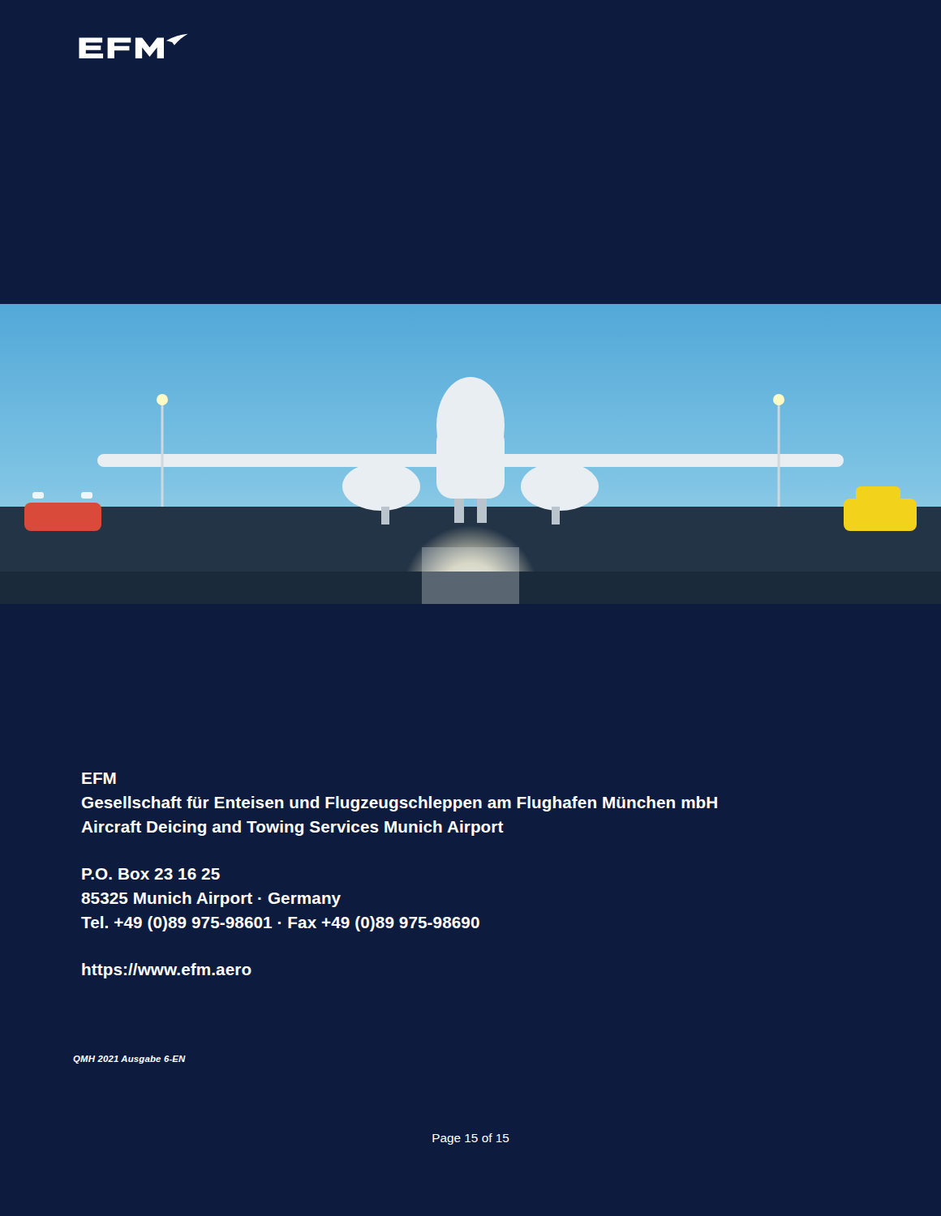EFM
Gesellschaft für Enteisen und Flugzeugschleppen am Flughafen München mbH
Aircraft Deicing and Towing Services Munich Airport
P.O. Box 23 16 25
85325 Munich Airport · Germany
Tel. +49 (0)89 975-98601 · Fax +49 (0)89 975-98690
https://www.efm.aero
QMH 2021 Ausgabe 6-EN
Page 15 of 15